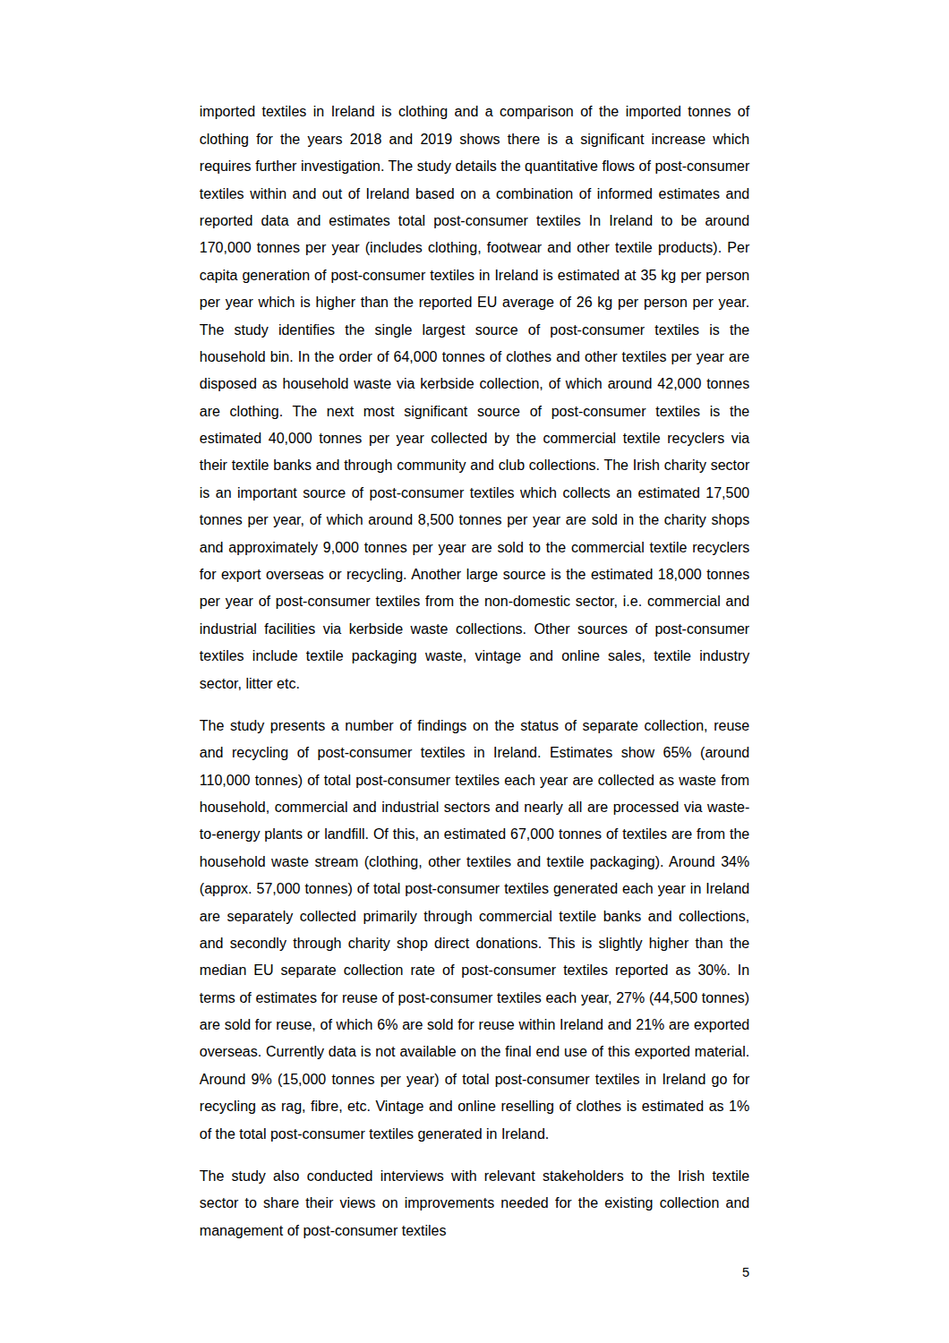imported textiles in Ireland is clothing and a comparison of the imported tonnes of clothing for the years 2018 and 2019 shows there is a significant increase which requires further investigation. The study details the quantitative flows of post-consumer textiles within and out of Ireland based on a combination of informed estimates and reported data and estimates total post-consumer textiles In Ireland to be around 170,000 tonnes per year (includes clothing, footwear and other textile products). Per capita generation of post-consumer textiles in Ireland is estimated at 35 kg per person per year which is higher than the reported EU average of 26 kg per person per year. The study identifies the single largest source of post-consumer textiles is the household bin. In the order of 64,000 tonnes of clothes and other textiles per year are disposed as household waste via kerbside collection, of which around 42,000 tonnes are clothing. The next most significant source of post-consumer textiles is the estimated 40,000 tonnes per year collected by the commercial textile recyclers via their textile banks and through community and club collections. The Irish charity sector is an important source of post-consumer textiles which collects an estimated 17,500 tonnes per year, of which around 8,500 tonnes per year are sold in the charity shops and approximately 9,000 tonnes per year are sold to the commercial textile recyclers for export overseas or recycling. Another large source is the estimated 18,000 tonnes per year of post-consumer textiles from the non-domestic sector, i.e. commercial and industrial facilities via kerbside waste collections. Other sources of post-consumer textiles include textile packaging waste, vintage and online sales, textile industry sector, litter etc.
The study presents a number of findings on the status of separate collection, reuse and recycling of post-consumer textiles in Ireland. Estimates show 65% (around 110,000 tonnes) of total post-consumer textiles each year are collected as waste from household, commercial and industrial sectors and nearly all are processed via waste-to-energy plants or landfill. Of this, an estimated 67,000 tonnes of textiles are from the household waste stream (clothing, other textiles and textile packaging). Around 34% (approx. 57,000 tonnes) of total post-consumer textiles generated each year in Ireland are separately collected primarily through commercial textile banks and collections, and secondly through charity shop direct donations. This is slightly higher than the median EU separate collection rate of post-consumer textiles reported as 30%. In terms of estimates for reuse of post-consumer textiles each year, 27% (44,500 tonnes) are sold for reuse, of which 6% are sold for reuse within Ireland and 21% are exported overseas. Currently data is not available on the final end use of this exported material. Around 9% (15,000 tonnes per year) of total post-consumer textiles in Ireland go for recycling as rag, fibre, etc. Vintage and online reselling of clothes is estimated as 1% of the total post-consumer textiles generated in Ireland.
The study also conducted interviews with relevant stakeholders to the Irish textile sector to share their views on improvements needed for the existing collection and management of post-consumer textiles
5